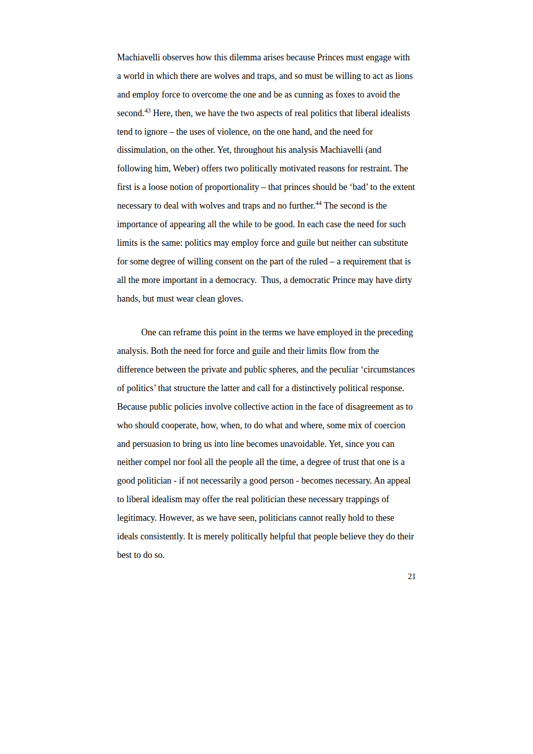Machiavelli observes how this dilemma arises because Princes must engage with a world in which there are wolves and traps, and so must be willing to act as lions and employ force to overcome the one and be as cunning as foxes to avoid the second.43 Here, then, we have the two aspects of real politics that liberal idealists tend to ignore – the uses of violence, on the one hand, and the need for dissimulation, on the other. Yet, throughout his analysis Machiavelli (and following him, Weber) offers two politically motivated reasons for restraint. The first is a loose notion of proportionality – that princes should be ‘bad’ to the extent necessary to deal with wolves and traps and no further.44 The second is the importance of appearing all the while to be good. In each case the need for such limits is the same: politics may employ force and guile but neither can substitute for some degree of willing consent on the part of the ruled – a requirement that is all the more important in a democracy. Thus, a democratic Prince may have dirty hands, but must wear clean gloves.
One can reframe this point in the terms we have employed in the preceding analysis. Both the need for force and guile and their limits flow from the difference between the private and public spheres, and the peculiar ‘circumstances of politics’ that structure the latter and call for a distinctively political response. Because public policies involve collective action in the face of disagreement as to who should cooperate, how, when, to do what and where, some mix of coercion and persuasion to bring us into line becomes unavoidable. Yet, since you can neither compel nor fool all the people all the time, a degree of trust that one is a good politician - if not necessarily a good person - becomes necessary. An appeal to liberal idealism may offer the real politician these necessary trappings of legitimacy. However, as we have seen, politicians cannot really hold to these ideals consistently. It is merely politically helpful that people believe they do their best to do so.
21